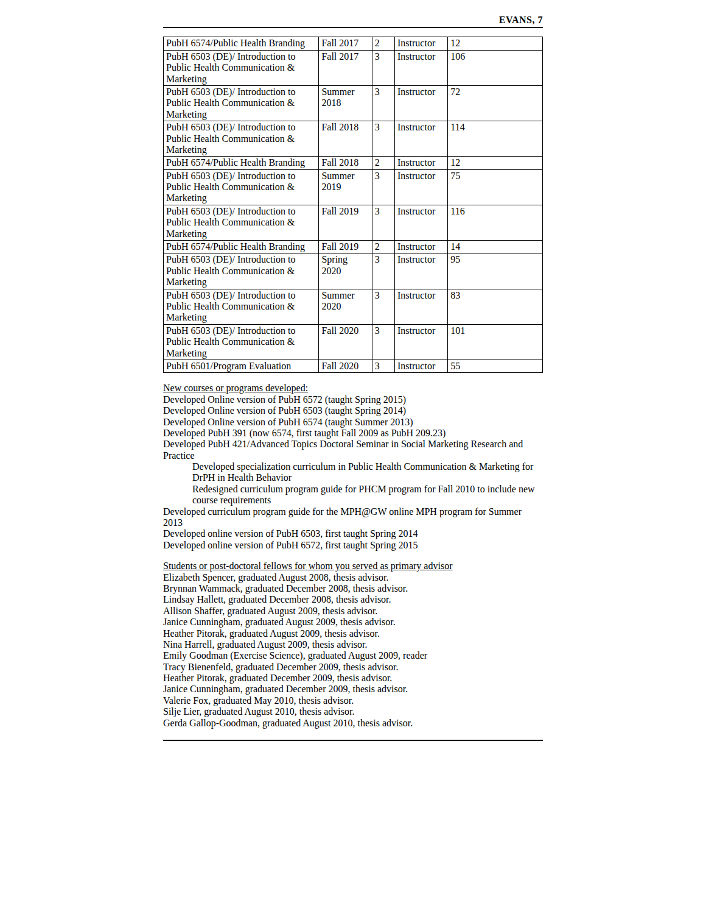EVANS, 7
| PubH 6574/Public Health Branding | Fall 2017 | 2 | Instructor | 12 |
| PubH 6503 (DE)/ Introduction to Public Health Communication & Marketing | Fall 2017 | 3 | Instructor | 106 |
| PubH 6503 (DE)/ Introduction to Public Health Communication & Marketing | Summer 2018 | 3 | Instructor | 72 |
| PubH 6503 (DE)/ Introduction to Public Health Communication & Marketing | Fall 2018 | 3 | Instructor | 114 |
| PubH 6574/Public Health Branding | Fall 2018 | 2 | Instructor | 12 |
| PubH 6503 (DE)/ Introduction to Public Health Communication & Marketing | Summer 2019 | 3 | Instructor | 75 |
| PubH 6503 (DE)/ Introduction to Public Health Communication & Marketing | Fall 2019 | 3 | Instructor | 116 |
| PubH 6574/Public Health Branding | Fall 2019 | 2 | Instructor | 14 |
| PubH 6503 (DE)/ Introduction to Public Health Communication & Marketing | Spring 2020 | 3 | Instructor | 95 |
| PubH 6503 (DE)/ Introduction to Public Health Communication & Marketing | Summer 2020 | 3 | Instructor | 83 |
| PubH 6503 (DE)/ Introduction to Public Health Communication & Marketing | Fall 2020 | 3 | Instructor | 101 |
| PubH 6501/Program Evaluation | Fall 2020 | 3 | Instructor | 55 |
New courses or programs developed:
Developed Online version of PubH 6572 (taught Spring 2015)
Developed Online version of PubH 6503 (taught Spring 2014)
Developed Online version of PubH 6574 (taught Summer 2013)
Developed PubH 391 (now 6574, first taught Fall 2009 as PubH 209.23)
Developed PubH 421/Advanced Topics Doctoral Seminar in Social Marketing Research and Practice
Developed specialization curriculum in Public Health Communication & Marketing for DrPH in Health Behavior
Redesigned curriculum program guide for PHCM program for Fall 2010 to include new course requirements
Developed curriculum program guide for the MPH@GW online MPH program for Summer 2013
Developed online version of PubH 6503, first taught Spring 2014
Developed online version of PubH 6572, first taught Spring 2015
Students or post-doctoral fellows for whom you served as primary advisor
Elizabeth Spencer, graduated August 2008, thesis advisor.
Brynnan Wammack, graduated December 2008, thesis advisor.
Lindsay Hallett, graduated December 2008, thesis advisor.
Allison Shaffer, graduated August 2009, thesis advisor.
Janice Cunningham, graduated August 2009, thesis advisor.
Heather Pitorak, graduated August 2009, thesis advisor.
Nina Harrell, graduated August 2009, thesis advisor.
Emily Goodman (Exercise Science), graduated August 2009, reader
Tracy Bienenfeld, graduated December 2009, thesis advisor.
Heather Pitorak, graduated December 2009, thesis advisor.
Janice Cunningham, graduated December 2009, thesis advisor.
Valerie Fox, graduated May 2010, thesis advisor.
Silje Lier, graduated August 2010, thesis advisor.
Gerda Gallop-Goodman, graduated August 2010, thesis advisor.